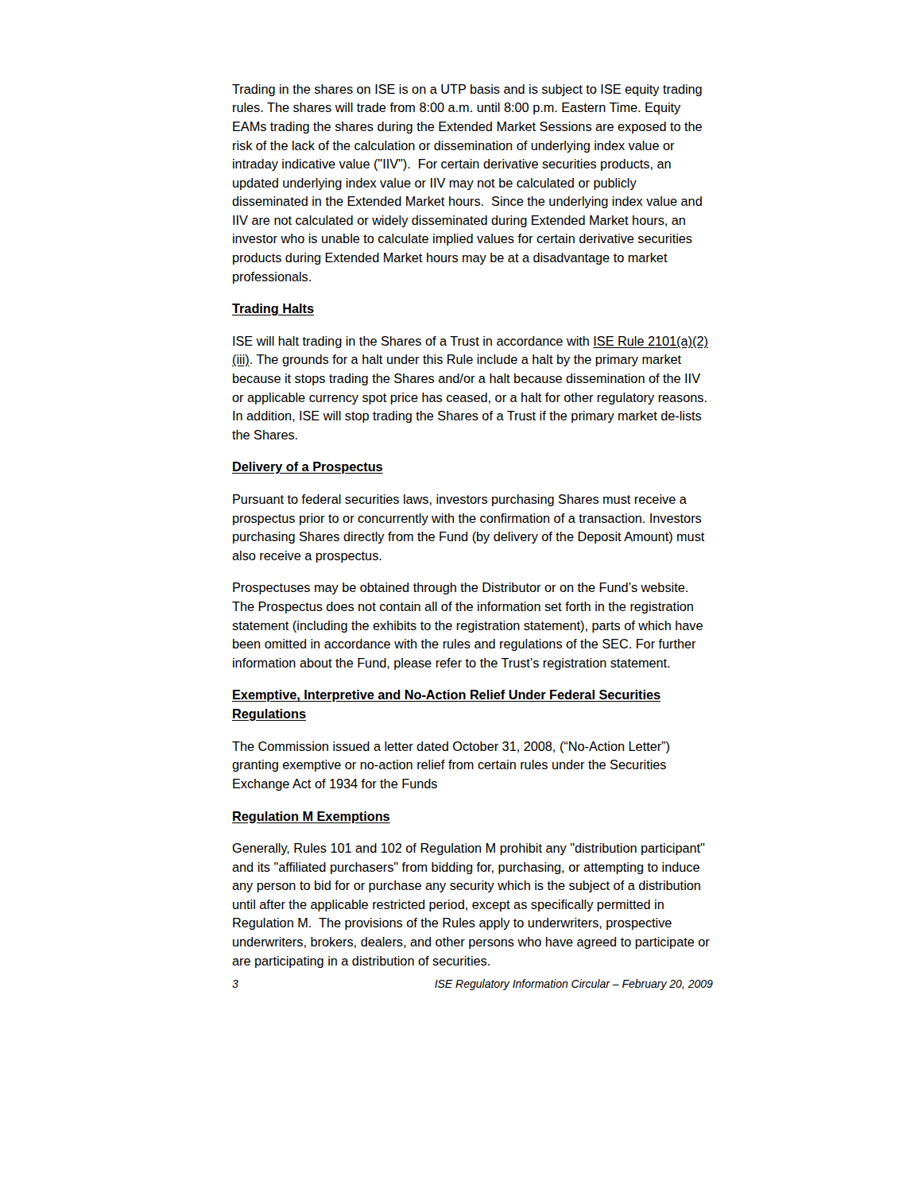Trading in the shares on ISE is on a UTP basis and is subject to ISE equity trading rules. The shares will trade from 8:00 a.m. until 8:00 p.m. Eastern Time. Equity EAMs trading the shares during the Extended Market Sessions are exposed to the risk of the lack of the calculation or dissemination of underlying index value or intraday indicative value ("IIV"). For certain derivative securities products, an updated underlying index value or IIV may not be calculated or publicly disseminated in the Extended Market hours. Since the underlying index value and IIV are not calculated or widely disseminated during Extended Market hours, an investor who is unable to calculate implied values for certain derivative securities products during Extended Market hours may be at a disadvantage to market professionals.
Trading Halts
ISE will halt trading in the Shares of a Trust in accordance with ISE Rule 2101(a)(2)(iii). The grounds for a halt under this Rule include a halt by the primary market because it stops trading the Shares and/or a halt because dissemination of the IIV or applicable currency spot price has ceased, or a halt for other regulatory reasons. In addition, ISE will stop trading the Shares of a Trust if the primary market de-lists the Shares.
Delivery of a Prospectus
Pursuant to federal securities laws, investors purchasing Shares must receive a prospectus prior to or concurrently with the confirmation of a transaction. Investors purchasing Shares directly from the Fund (by delivery of the Deposit Amount) must also receive a prospectus.
Prospectuses may be obtained through the Distributor or on the Fund’s website. The Prospectus does not contain all of the information set forth in the registration statement (including the exhibits to the registration statement), parts of which have been omitted in accordance with the rules and regulations of the SEC. For further information about the Fund, please refer to the Trust’s registration statement.
Exemptive, Interpretive and No-Action Relief Under Federal Securities Regulations
The Commission issued a letter dated October 31, 2008, (“No-Action Letter”) granting exemptive or no-action relief from certain rules under the Securities Exchange Act of 1934 for the Funds
Regulation M Exemptions
Generally, Rules 101 and 102 of Regulation M prohibit any "distribution participant" and its "affiliated purchasers" from bidding for, purchasing, or attempting to induce any person to bid for or purchase any security which is the subject of a distribution until after the applicable restricted period, except as specifically permitted in Regulation M. The provisions of the Rules apply to underwriters, prospective underwriters, brokers, dealers, and other persons who have agreed to participate or are participating in a distribution of securities.
3
ISE Regulatory Information Circular – February 20, 2009